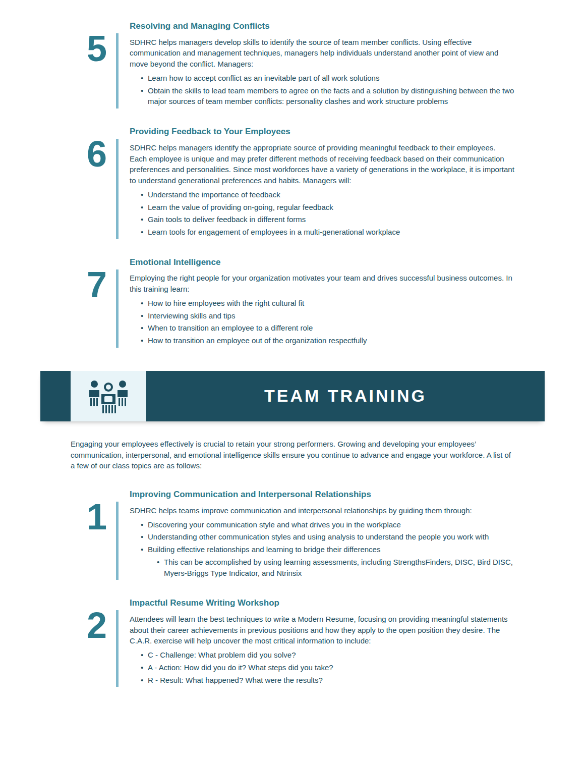5
Resolving and Managing Conflicts
SDHRC helps managers develop skills to identify the source of team member conflicts. Using effective communication and management techniques, managers help individuals understand another point of view and move beyond the conflict. Managers:
Learn how to accept conflict as an inevitable part of all work solutions
Obtain the skills to lead team members to agree on the facts and a solution by distinguishing between the two major sources of team member conflicts: personality clashes and work structure problems
6
Providing Feedback to Your Employees
SDHRC helps managers identify the appropriate source of providing meaningful feedback to their employees. Each employee is unique and may prefer different methods of receiving feedback based on their communication preferences and personalities. Since most workforces have a variety of generations in the workplace, it is important to understand generational preferences and habits. Managers will:
Understand the importance of feedback
Learn the value of providing on-going, regular feedback
Gain tools to deliver feedback in different forms
Learn tools for engagement of employees in a multi-generational workplace
7
Emotional Intelligence
Employing the right people for your organization motivates your team and drives successful business outcomes. In this training learn:
How to hire employees with the right cultural fit
Interviewing skills and tips
When to transition an employee to a different role
How to transition an employee out of the organization respectfully
TEAM TRAINING
Engaging your employees effectively is crucial to retain your strong performers. Growing and developing your employees’ communication, interpersonal, and emotional intelligence skills ensure you continue to advance and engage your workforce. A list of a few of our class topics are as follows:
1
Improving Communication and Interpersonal Relationships
SDHRC helps teams improve communication and interpersonal relationships by guiding them through:
Discovering your communication style and what drives you in the workplace
Understanding other communication styles and using analysis to understand the people you work with
Building effective relationships and learning to bridge their differences
This can be accomplished by using learning assessments, including StrengthsFinders, DISC, Bird DISC, Myers-Briggs Type Indicator, and Ntrinsix
2
Impactful Resume Writing Workshop
Attendees will learn the best techniques to write a Modern Resume, focusing on providing meaningful statements about their career achievements in previous positions and how they apply to the open position they desire. The C.A.R. exercise will help uncover the most critical information to include:
C - Challenge: What problem did you solve?
A - Action: How did you do it? What steps did you take?
R - Result: What happened? What were the results?